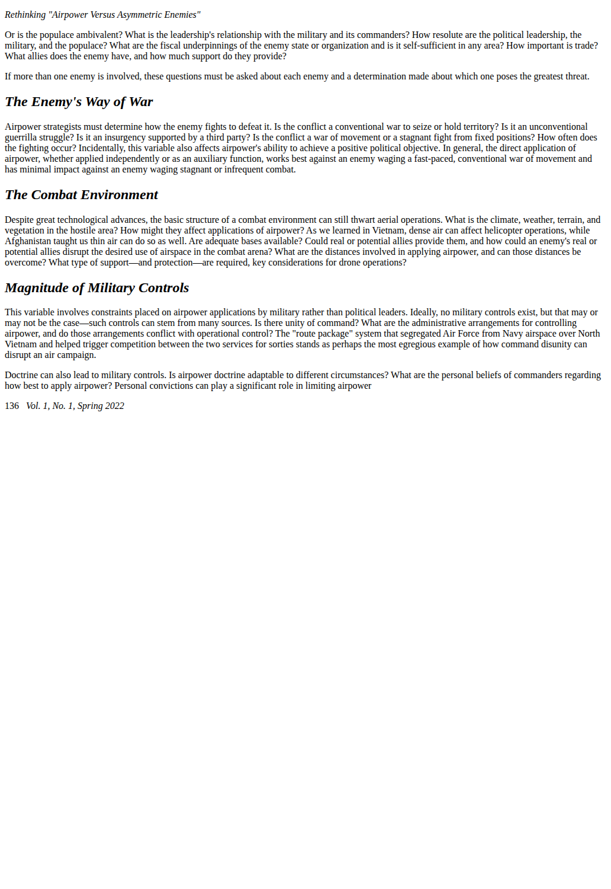Rethinking "Airpower Versus Asymmetric Enemies"
Or is the populace ambivalent? What is the leadership's relationship with the military and its commanders? How resolute are the political leadership, the military, and the populace? What are the fiscal underpinnings of the enemy state or organization and is it self-sufficient in any area? How important is trade? What allies does the enemy have, and how much support do they provide?
If more than one enemy is involved, these questions must be asked about each enemy and a determination made about which one poses the greatest threat.
The Enemy's Way of War
Airpower strategists must determine how the enemy fights to defeat it. Is the conflict a conventional war to seize or hold territory? Is it an unconventional guerrilla struggle? Is it an insurgency supported by a third party? Is the conflict a war of movement or a stagnant fight from fixed positions? How often does the fighting occur? Incidentally, this variable also affects airpower's ability to achieve a positive political objective. In general, the direct application of airpower, whether applied independently or as an auxiliary function, works best against an enemy waging a fast-paced, conventional war of movement and has minimal impact against an enemy waging stagnant or infrequent combat.
The Combat Environment
Despite great technological advances, the basic structure of a combat environment can still thwart aerial operations. What is the climate, weather, terrain, and vegetation in the hostile area? How might they affect applications of airpower? As we learned in Vietnam, dense air can affect helicopter operations, while Afghanistan taught us thin air can do so as well. Are adequate bases available? Could real or potential allies provide them, and how could an enemy's real or potential allies disrupt the desired use of airspace in the combat arena? What are the distances involved in applying airpower, and can those distances be overcome? What type of support—and protection—are required, key considerations for drone operations?
Magnitude of Military Controls
This variable involves constraints placed on airpower applications by military rather than political leaders. Ideally, no military controls exist, but that may or may not be the case—such controls can stem from many sources. Is there unity of command? What are the administrative arrangements for controlling airpower, and do those arrangements conflict with operational control? The "route package" system that segregated Air Force from Navy airspace over North Vietnam and helped trigger competition between the two services for sorties stands as perhaps the most egregious example of how command disunity can disrupt an air campaign.
Doctrine can also lead to military controls. Is airpower doctrine adaptable to different circumstances? What are the personal beliefs of commanders regarding how best to apply airpower? Personal convictions can play a significant role in limiting airpower
136 Vol. 1, No. 1, Spring 2022